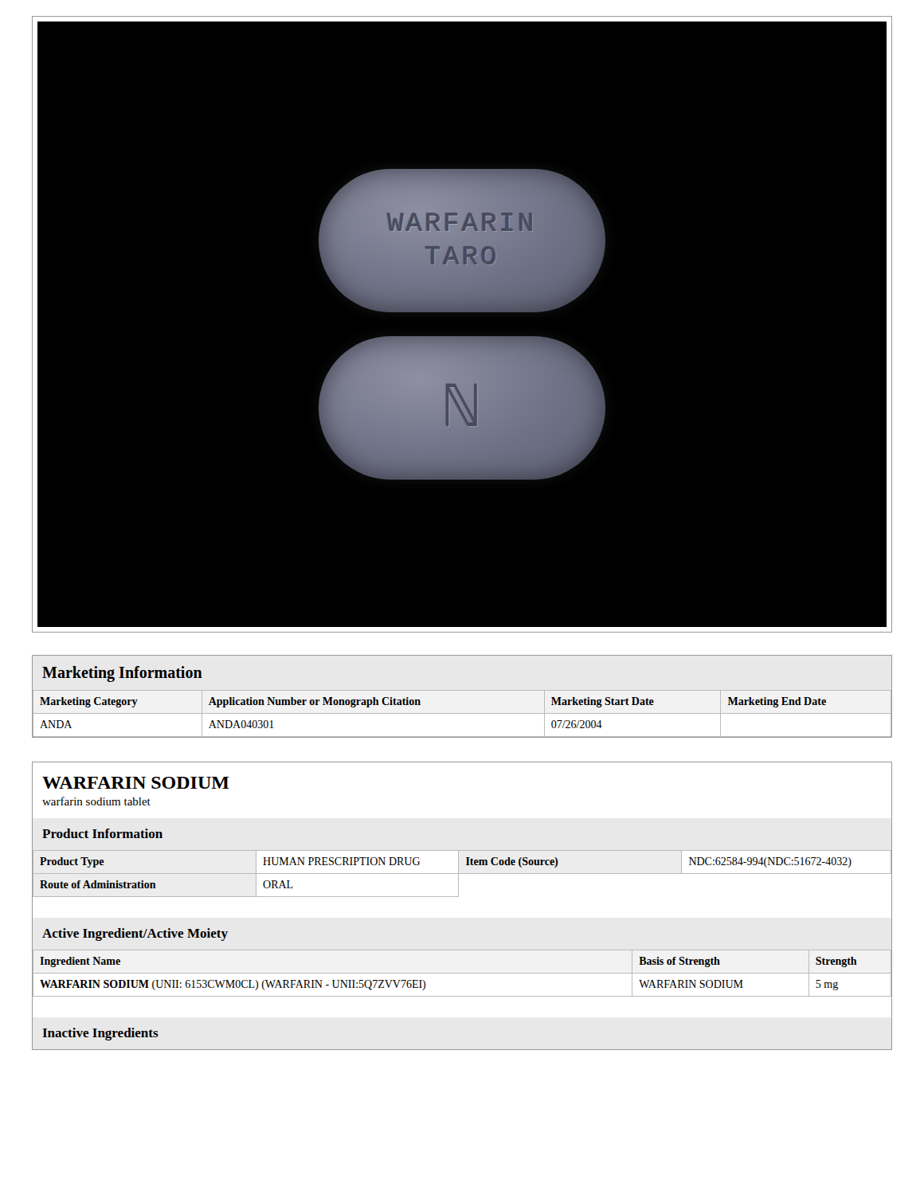WARFARIN
TARO
ℕ
Marketing Information
| Marketing Category | Application Number or Monograph Citation | Marketing Start Date | Marketing End Date |
| --- | --- | --- | --- |
| ANDA | ANDA040301 | 07/26/2004 | |
WARFARIN SODIUM
warfarin sodium tablet
Product Information
| Product Type | HUMAN PRESCRIPTION DRUG | Item Code (Source) | NDC:62584-994(NDC:51672-4032) |
| Route of Administration | ORAL | | |
Active Ingredient/Active Moiety
| Ingredient Name | Basis of Strength | Strength |
| --- | --- | --- |
| WARFARIN SODIUM (UNII: 6153CWM0CL) (WARFARIN - UNII:5Q7ZVV76EI) | WARFARIN SODIUM | 5 mg |
Inactive Ingredients